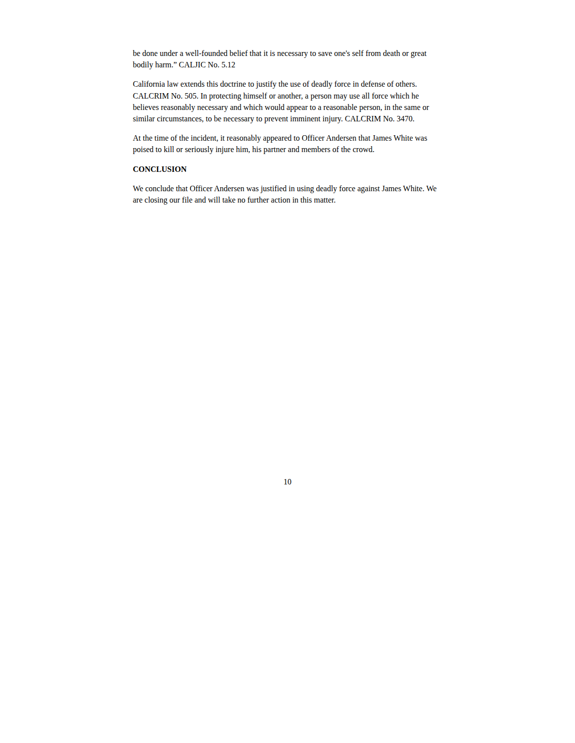be done under a well-founded belief that it is necessary to save one's self from death or great bodily harm.” CALJIC No. 5.12
California law extends this doctrine to justify the use of deadly force in defense of others. CALCRIM No. 505. In protecting himself or another, a person may use all force which he believes reasonably necessary and which would appear to a reasonable person, in the same or similar circumstances, to be necessary to prevent imminent injury. CALCRIM No. 3470.
At the time of the incident, it reasonably appeared to Officer Andersen that James White was poised to kill or seriously injure him, his partner and members of the crowd.
Conclusion
We conclude that Officer Andersen was justified in using deadly force against James White. We are closing our file and will take no further action in this matter.
10